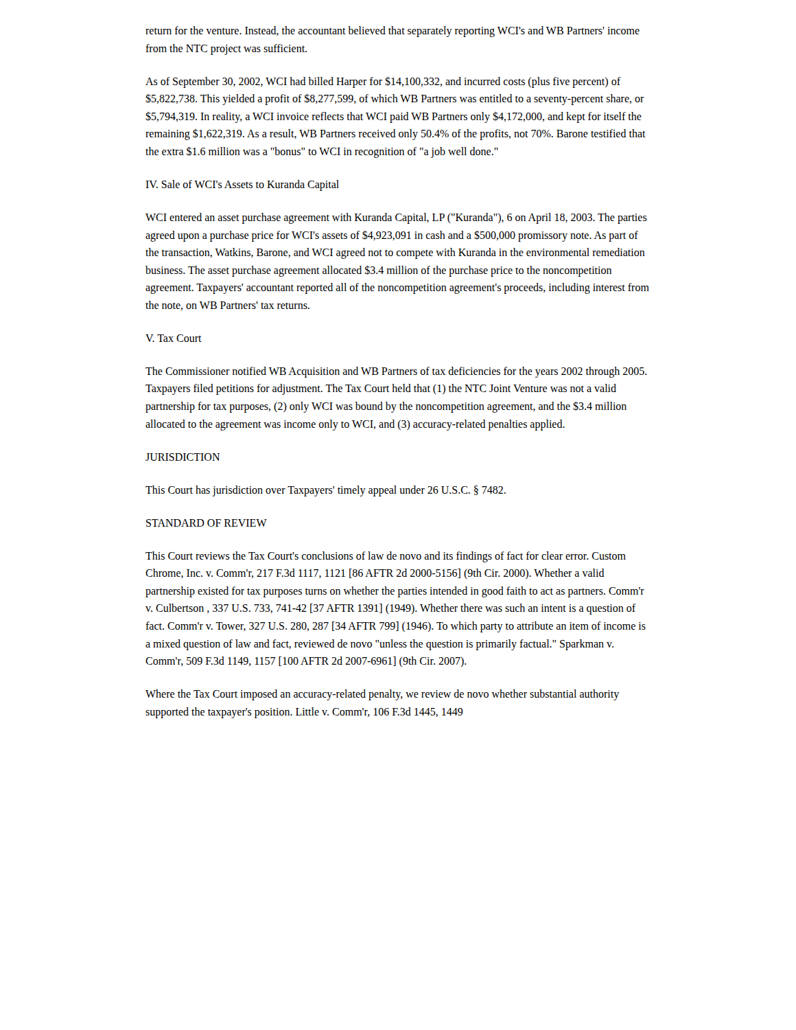return for the venture. Instead, the accountant believed that separately reporting WCI's and WB Partners' income from the NTC project was sufficient.
As of September 30, 2002, WCI had billed Harper for $14,100,332, and incurred costs (plus five percent) of $5,822,738. This yielded a profit of $8,277,599, of which WB Partners was entitled to a seventy-percent share, or $5,794,319. In reality, a WCI invoice reflects that WCI paid WB Partners only $4,172,000, and kept for itself the remaining $1,622,319. As a result, WB Partners received only 50.4% of the profits, not 70%. Barone testified that the extra $1.6 million was a "bonus" to WCI in recognition of "a job well done."
IV. Sale of WCI's Assets to Kuranda Capital
WCI entered an asset purchase agreement with Kuranda Capital, LP ("Kuranda"), 6 on April 18, 2003. The parties agreed upon a purchase price for WCI's assets of $4,923,091 in cash and a $500,000 promissory note. As part of the transaction, Watkins, Barone, and WCI agreed not to compete with Kuranda in the environmental remediation business. The asset purchase agreement allocated $3.4 million of the purchase price to the noncompetition agreement. Taxpayers' accountant reported all of the noncompetition agreement's proceeds, including interest from the note, on WB Partners' tax returns.
V. Tax Court
The Commissioner notified WB Acquisition and WB Partners of tax deficiencies for the years 2002 through 2005. Taxpayers filed petitions for adjustment. The Tax Court held that (1) the NTC Joint Venture was not a valid partnership for tax purposes, (2) only WCI was bound by the noncompetition agreement, and the $3.4 million allocated to the agreement was income only to WCI, and (3) accuracy-related penalties applied.
JURISDICTION
This Court has jurisdiction over Taxpayers' timely appeal under 26 U.S.C. § 7482.
STANDARD OF REVIEW
This Court reviews the Tax Court's conclusions of law de novo and its findings of fact for clear error. Custom Chrome, Inc. v. Comm'r, 217 F.3d 1117, 1121 [86 AFTR 2d 2000-5156] (9th Cir. 2000). Whether a valid partnership existed for tax purposes turns on whether the parties intended in good faith to act as partners. Comm'r v. Culbertson , 337 U.S. 733, 741-42 [37 AFTR 1391] (1949). Whether there was such an intent is a question of fact. Comm'r v. Tower, 327 U.S. 280, 287 [34 AFTR 799] (1946). To which party to attribute an item of income is a mixed question of law and fact, reviewed de novo "unless the question is primarily factual." Sparkman v. Comm'r, 509 F.3d 1149, 1157 [100 AFTR 2d 2007-6961] (9th Cir. 2007).
Where the Tax Court imposed an accuracy-related penalty, we review de novo whether substantial authority supported the taxpayer's position. Little v. Comm'r, 106 F.3d 1445, 1449